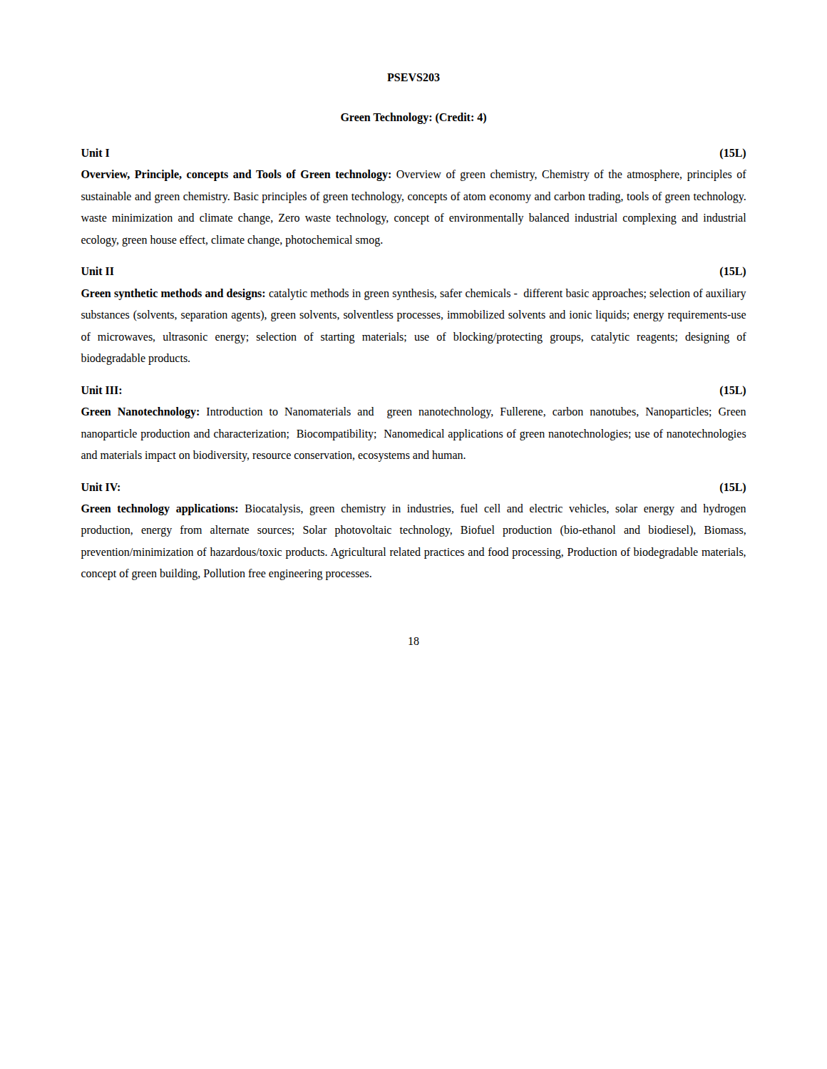PSEVS203
Green Technology: (Credit: 4)
Unit I(15L)
Overview, Principle, concepts and Tools of Green technology: Overview of green chemistry, Chemistry of the atmosphere, principles of sustainable and green chemistry. Basic principles of green technology, concepts of atom economy and carbon trading, tools of green technology. waste minimization and climate change, Zero waste technology, concept of environmentally balanced industrial complexing and industrial ecology, green house effect, climate change, photochemical smog.
Unit II(15L)
Green synthetic methods and designs: catalytic methods in green synthesis, safer chemicals - different basic approaches; selection of auxiliary substances (solvents, separation agents), green solvents, solventless processes, immobilized solvents and ionic liquids; energy requirements-use of microwaves, ultrasonic energy; selection of starting materials; use of blocking/protecting groups, catalytic reagents; designing of biodegradable products.
Unit III:(15L)
Green Nanotechnology: Introduction to Nanomaterials and green nanotechnology, Fullerene, carbon nanotubes, Nanoparticles; Green nanoparticle production and characterization; Biocompatibility; Nanomedical applications of green nanotechnologies; use of nanotechnologies and materials impact on biodiversity, resource conservation, ecosystems and human.
Unit IV:(15L)
Green technology applications: Biocatalysis, green chemistry in industries, fuel cell and electric vehicles, solar energy and hydrogen production, energy from alternate sources; Solar photovoltaic technology, Biofuel production (bio-ethanol and biodiesel), Biomass, prevention/minimization of hazardous/toxic products. Agricultural related practices and food processing, Production of biodegradable materials, concept of green building, Pollution free engineering processes.
18